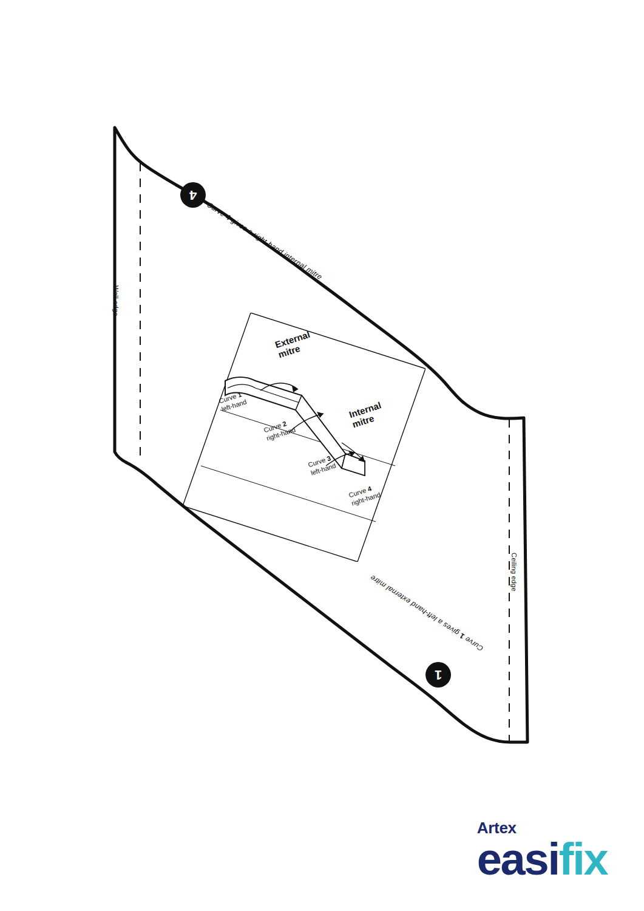Wall edge
Ceiling edge
Curve 4 gives a right-hand internal mitre
Curve 1 gives a left-hand external mitre
4
1
External
mitre
Internal
mitre
Curve 1
left-hand
Curve 2
right-hand
Curve 3
left-hand
Curve 4
right-hand
Artex
easi fix